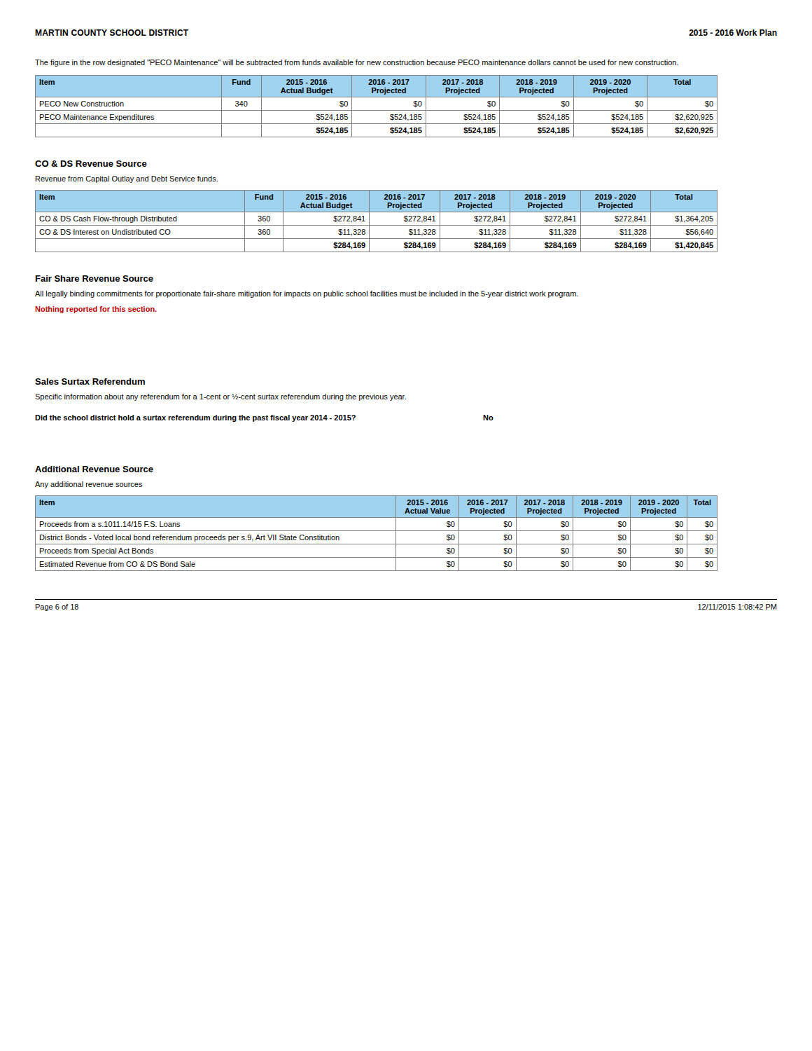MARTIN COUNTY SCHOOL DISTRICT
2015 - 2016 Work Plan
The figure in the row designated "PECO Maintenance" will be subtracted from funds available for new construction because PECO maintenance dollars cannot be used for new construction.
| Item | Fund | 2015 - 2016 Actual Budget | 2016 - 2017 Projected | 2017 - 2018 Projected | 2018 - 2019 Projected | 2019 - 2020 Projected | Total |
| --- | --- | --- | --- | --- | --- | --- | --- |
| PECO New Construction | 340 | $0 | $0 | $0 | $0 | $0 | $0 |
| PECO Maintenance Expenditures | | $524,185 | $524,185 | $524,185 | $524,185 | $524,185 | $2,620,925 |
| | | $524,185 | $524,185 | $524,185 | $524,185 | $524,185 | $2,620,925 |
CO & DS Revenue Source
Revenue from Capital Outlay and Debt Service funds.
| Item | Fund | 2015 - 2016 Actual Budget | 2016 - 2017 Projected | 2017 - 2018 Projected | 2018 - 2019 Projected | 2019 - 2020 Projected | Total |
| --- | --- | --- | --- | --- | --- | --- | --- |
| CO & DS Cash Flow-through Distributed | 360 | $272,841 | $272,841 | $272,841 | $272,841 | $272,841 | $1,364,205 |
| CO & DS Interest on Undistributed CO | 360 | $11,328 | $11,328 | $11,328 | $11,328 | $11,328 | $56,640 |
| | | $284,169 | $284,169 | $284,169 | $284,169 | $284,169 | $1,420,845 |
Fair Share Revenue Source
All legally binding commitments for proportionate fair-share mitigation for impacts on public school facilities must be included in the 5-year district work program.
Nothing reported for this section.
Sales Surtax Referendum
Specific information about any referendum for a 1-cent or ½-cent surtax referendum during the previous year.
Did the school district hold a surtax referendum during the past fiscal year 2014 - 2015?
No
Additional Revenue Source
Any additional revenue sources
| Item | 2015 - 2016 Actual Value | 2016 - 2017 Projected | 2017 - 2018 Projected | 2018 - 2019 Projected | 2019 - 2020 Projected | Total |
| --- | --- | --- | --- | --- | --- | --- |
| Proceeds from a s.1011.14/15 F.S. Loans | $0 | $0 | $0 | $0 | $0 | $0 |
| District Bonds - Voted local bond referendum proceeds per s.9, Art VII State Constitution | $0 | $0 | $0 | $0 | $0 | $0 |
| Proceeds from Special Act Bonds | $0 | $0 | $0 | $0 | $0 | $0 |
| Estimated Revenue from CO & DS Bond Sale | $0 | $0 | $0 | $0 | $0 | $0 |
Page 6 of 18
12/11/2015 1:08:42 PM